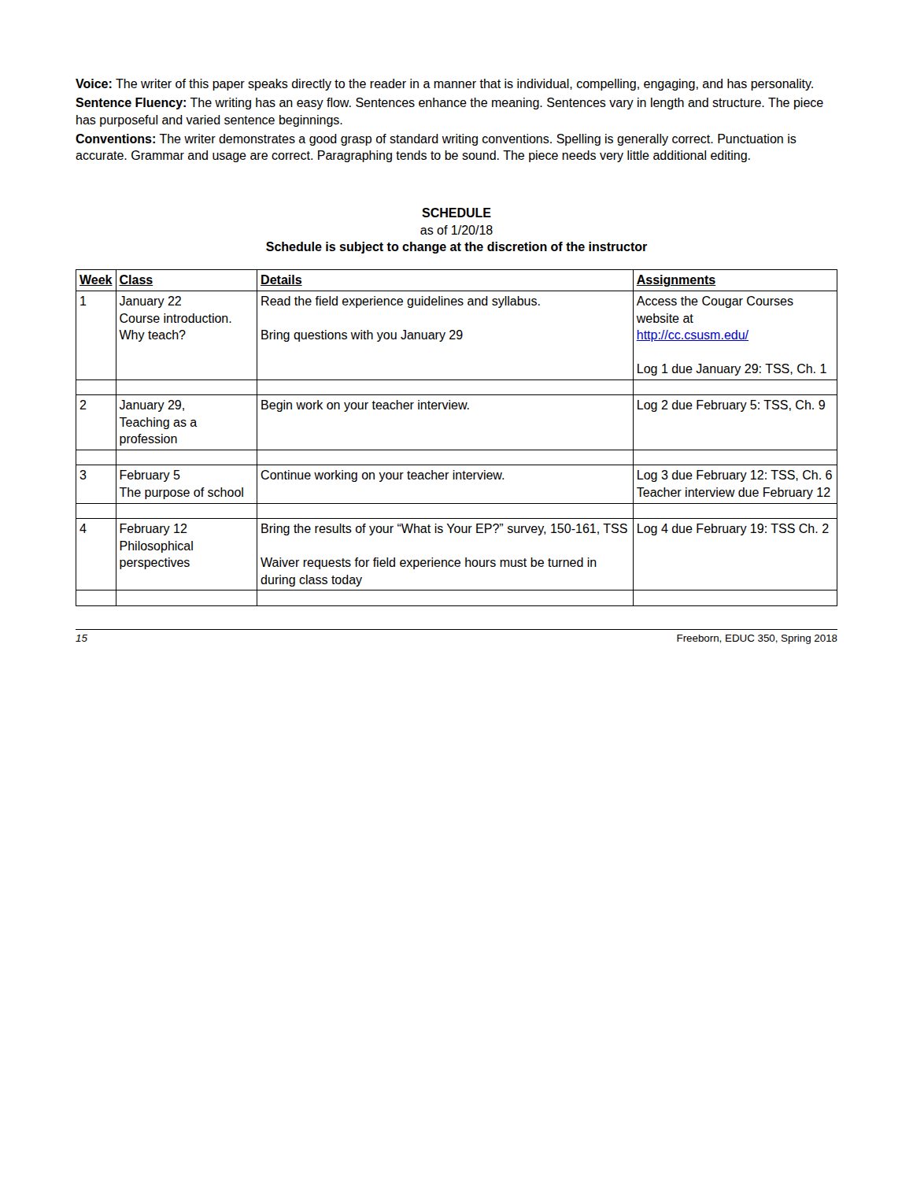Voice: The writer of this paper speaks directly to the reader in a manner that is individual, compelling, engaging, and has personality.
Sentence Fluency: The writing has an easy flow. Sentences enhance the meaning. Sentences vary in length and structure. The piece has purposeful and varied sentence beginnings.
Conventions: The writer demonstrates a good grasp of standard writing conventions. Spelling is generally correct. Punctuation is accurate. Grammar and usage are correct. Paragraphing tends to be sound. The piece needs very little additional editing.
SCHEDULE
as of 1/20/18
Schedule is subject to change at the discretion of the instructor
| Week | Class | Details | Assignments |
| --- | --- | --- | --- |
| 1 | January 22 Course introduction. Why teach? | Read the field experience guidelines and syllabus. Bring questions with you January 29 | Access the Cougar Courses website at http://cc.csusm.edu/ Log 1 due January 29: TSS, Ch. 1 |
| 2 | January 29, Teaching as a profession | Begin work on your teacher interview. | Log 2 due February 5: TSS, Ch. 9 |
| 3 | February 5 The purpose of school | Continue working on your teacher interview. | Log 3 due February 12: TSS, Ch. 6 Teacher interview due February 12 |
| 4 | February 12 Philosophical perspectives | Bring the results of your “What is Your EP?” survey, 150-161, TSS Waiver requests for field experience hours must be turned in during class today | Log 4 due February 19: TSS Ch. 2 |
15
Freeborn, EDUC 350, Spring 2018